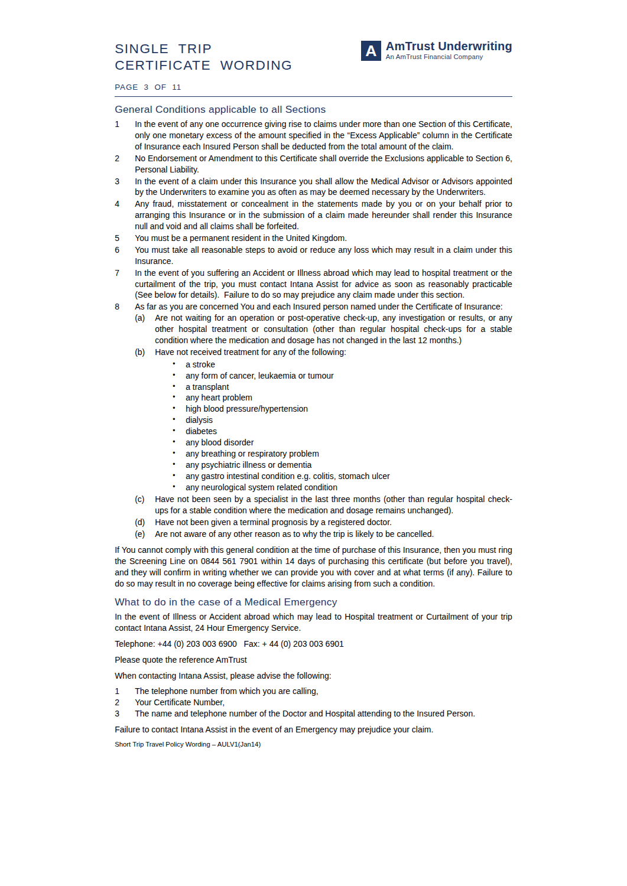SINGLE TRIP
CERTIFICATE WORDING
PAGE 3 OF 11
A
AmTrust Underwriting
An AmTrust Financial Company
General Conditions applicable to all Sections
1 In the event of any one occurrence giving rise to claims under more than one Section of this Certificate, only one monetary excess of the amount specified in the “Excess Applicable” column in the Certificate of Insurance each Insured Person shall be deducted from the total amount of the claim.
2 No Endorsement or Amendment to this Certificate shall override the Exclusions applicable to Section 6, Personal Liability.
3 In the event of a claim under this Insurance you shall allow the Medical Advisor or Advisors appointed by the Underwriters to examine you as often as may be deemed necessary by the Underwriters.
4 Any fraud, misstatement or concealment in the statements made by you or on your behalf prior to arranging this Insurance or in the submission of a claim made hereunder shall render this Insurance null and void and all claims shall be forfeited.
5 You must be a permanent resident in the United Kingdom.
6 You must take all reasonable steps to avoid or reduce any loss which may result in a claim under this Insurance.
7 In the event of you suffering an Accident or Illness abroad which may lead to hospital treatment or the curtailment of the trip, you must contact Intana Assist for advice as soon as reasonably practicable (See below for details). Failure to do so may prejudice any claim made under this section.
8 As far as you are concerned You and each Insured person named under the Certificate of Insurance:
(a) Are not waiting for an operation or post-operative check-up, any investigation or results, or any other hospital treatment or consultation (other than regular hospital check-ups for a stable condition where the medication and dosage has not changed in the last 12 months.)
(b) Have not received treatment for any of the following:
a stroke
any form of cancer, leukaemia or tumour
a transplant
any heart problem
high blood pressure/hypertension
dialysis
diabetes
any blood disorder
any breathing or respiratory problem
any psychiatric illness or dementia
any gastro intestinal condition e.g. colitis, stomach ulcer
any neurological system related condition
(c) Have not been seen by a specialist in the last three months (other than regular hospital check-ups for a stable condition where the medication and dosage remains unchanged).
(d) Have not been given a terminal prognosis by a registered doctor.
(e) Are not aware of any other reason as to why the trip is likely to be cancelled.
If You cannot comply with this general condition at the time of purchase of this Insurance, then you must ring the Screening Line on 0844 561 7901 within 14 days of purchasing this certificate (but before you travel), and they will confirm in writing whether we can provide you with cover and at what terms (if any). Failure to do so may result in no coverage being effective for claims arising from such a condition.
What to do in the case of a Medical Emergency
In the event of Illness or Accident abroad which may lead to Hospital treatment or Curtailment of your trip contact Intana Assist, 24 Hour Emergency Service.
Telephone: +44 (0) 203 003 6900 Fax: + 44 (0) 203 003 6901
Please quote the reference AmTrust
When contacting Intana Assist, please advise the following:
1 The telephone number from which you are calling,
2 Your Certificate Number,
3 The name and telephone number of the Doctor and Hospital attending to the Insured Person.
Failure to contact Intana Assist in the event of an Emergency may prejudice your claim.
Short Trip Travel Policy Wording – AULV1(Jan14)